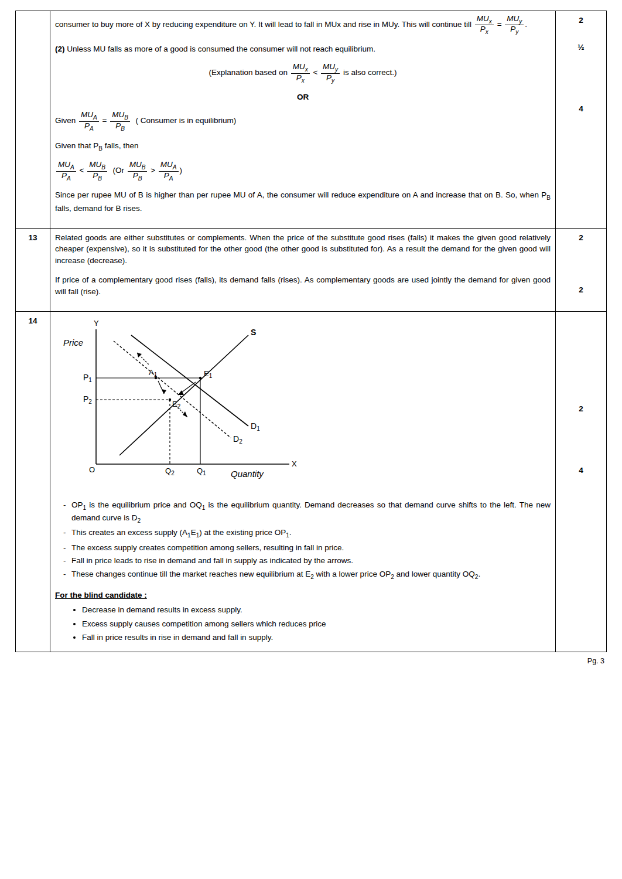| | consumer to buy more of X by reducing expenditure on Y. It will lead to fall in MUx and rise in MUy. This will continue till MU x P x = MU y P y . (2) Unless MU falls as more of a good is consumed the consumer will not reach equilibrium. (Explanation based on MU x P x < MU y P y is also correct.) OR Given MU A P A = MU B P B ( Consumer is in equilibrium) Given that P B falls, then MU A P A < MU B P B (Or MU B P B > MU A P A ) Since per rupee MU of B is higher than per rupee MU of A, the consumer will reduce expenditure on A and increase that on B. So, when P B falls, demand for B rises. | 2 ½ 4 |
| 13 | Related goods are either substitutes or complements. When the price of the substitute good rises (falls) it makes the given good relatively cheaper (expensive), so it is substituted for the other good (the other good is substituted for). As a result the demand for the given good will increase (decrease). If price of a complementary good rises (falls), its demand falls (rises). As complementary goods are used jointly the demand for given good will fall (rise). | 2 2 |
| 14 | Y X O Price Quantity S D 1 D 2 E 1 E 2 A 1 P 1 P 2 Q 1 Q 2 OP 1 is the equilibrium price and OQ 1 is the equilibrium quantity. Demand decreases so that demand curve shifts to the left. The new demand curve is D 2 This creates an excess supply (A 1 E 1 ) at the existing price OP 1 . The excess supply creates competition among sellers, resulting in fall in price. Fall in price leads to rise in demand and fall in supply as indicated by the arrows. These changes continue till the market reaches new equilibrium at E 2 with a lower price OP 2 and lower quantity OQ 2 . For the blind candidate : Decrease in demand results in excess supply. Excess supply causes competition among sellers which reduces price Fall in price results in rise in demand and fall in supply. | 2 4 |
Pg. 3